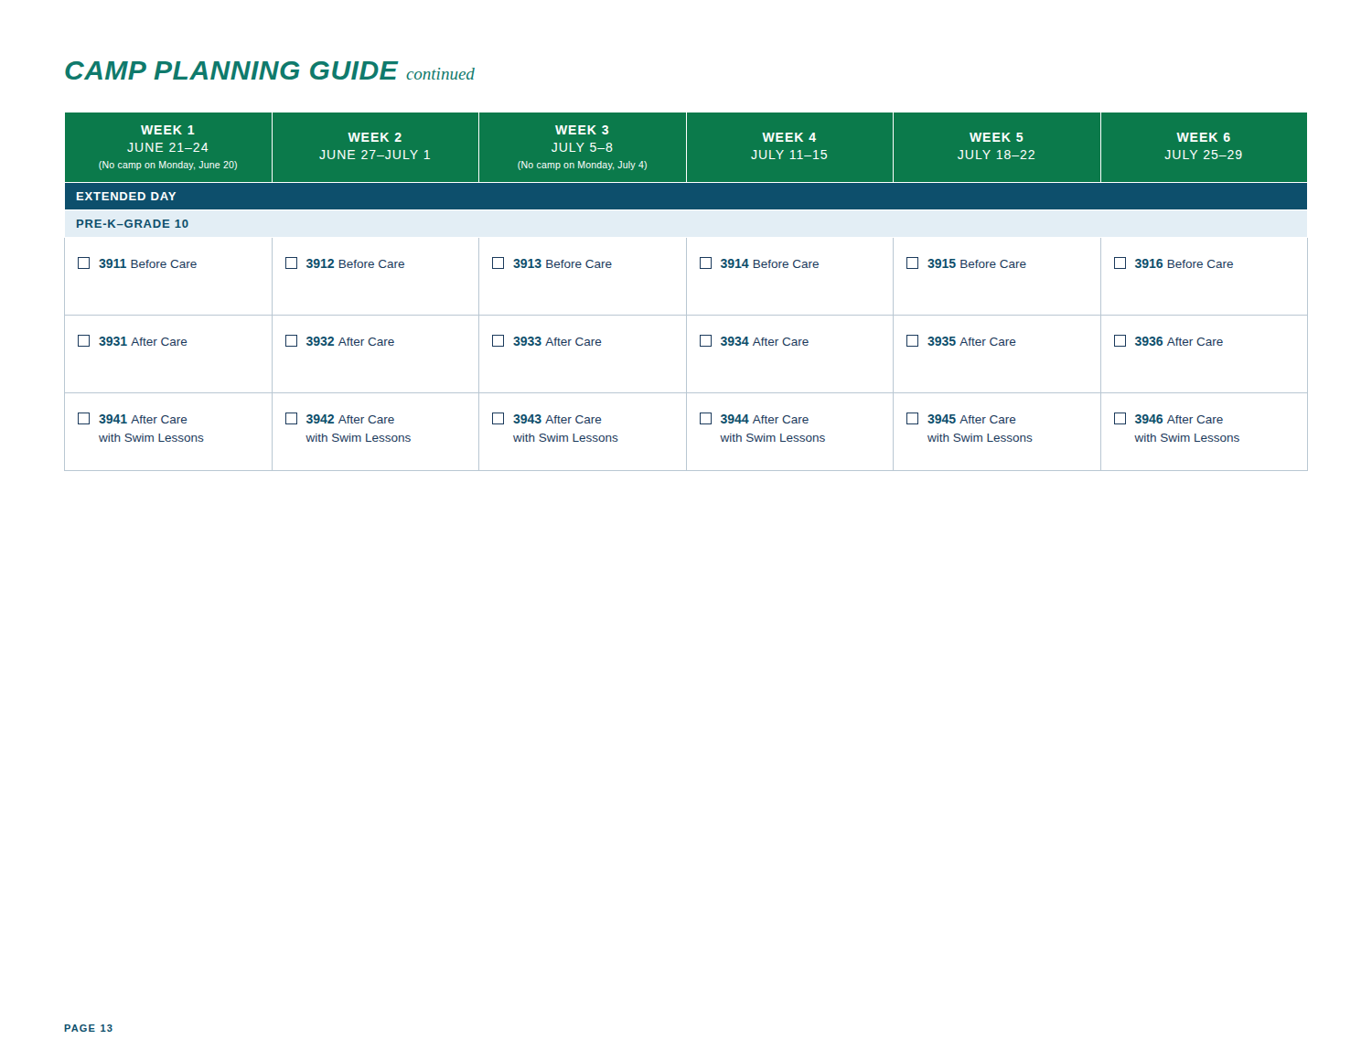Camp Planning Guide continued
| WEEK 1 JUNE 21–24 (No camp on Monday, June 20) | WEEK 2 JUNE 27–JULY 1 | WEEK 3 JULY 5–8 (No camp on Monday, July 4) | WEEK 4 JULY 11–15 | WEEK 5 JULY 18–22 | WEEK 6 JULY 25–29 |
| --- | --- | --- | --- | --- | --- |
| EXTENDED DAY |
| PRE-K–GRADE 10 |
| 3911 Before Care | 3912 Before Care | 3913 Before Care | 3914 Before Care | 3915 Before Care | 3916 Before Care |
| 3931 After Care | 3932 After Care | 3933 After Care | 3934 After Care | 3935 After Care | 3936 After Care |
| 3941 After Care with Swim Lessons | 3942 After Care with Swim Lessons | 3943 After Care with Swim Lessons | 3944 After Care with Swim Lessons | 3945 After Care with Swim Lessons | 3946 After Care with Swim Lessons |
PAGE 13